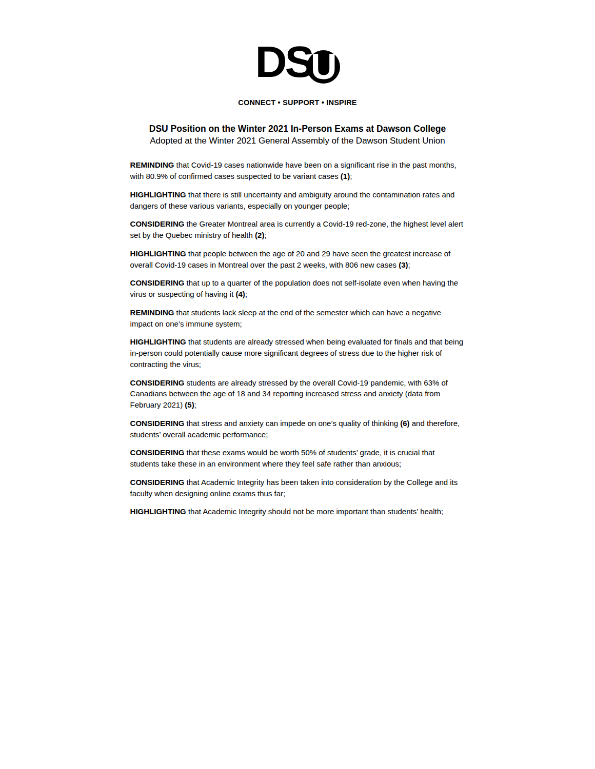DS U
CONNECT • SUPPORT • INSPIRE
DSU Position on the Winter 2021 In-Person Exams at Dawson College
Adopted at the Winter 2021 General Assembly of the Dawson Student Union
REMINDING that Covid-19 cases nationwide have been on a significant rise in the past months, with 80.9% of confirmed cases suspected to be variant cases (1);
HIGHLIGHTING that there is still uncertainty and ambiguity around the contamination rates and dangers of these various variants, especially on younger people;
CONSIDERING the Greater Montreal area is currently a Covid-19 red-zone, the highest level alert set by the Quebec ministry of health (2);
HIGHLIGHTING that people between the age of 20 and 29 have seen the greatest increase of overall Covid-19 cases in Montreal over the past 2 weeks, with 806 new cases (3);
CONSIDERING that up to a quarter of the population does not self-isolate even when having the virus or suspecting of having it (4);
REMINDING that students lack sleep at the end of the semester which can have a negative impact on one’s immune system;
HIGHLIGHTING that students are already stressed when being evaluated for finals and that being in-person could potentially cause more significant degrees of stress due to the higher risk of contracting the virus;
CONSIDERING students are already stressed by the overall Covid-19 pandemic, with 63% of Canadians between the age of 18 and 34 reporting increased stress and anxiety (data from February 2021) (5);
CONSIDERING that stress and anxiety can impede on one’s quality of thinking (6) and therefore, students’ overall academic performance;
CONSIDERING that these exams would be worth 50% of students’ grade, it is crucial that students take these in an environment where they feel safe rather than anxious;
CONSIDERING that Academic Integrity has been taken into consideration by the College and its faculty when designing online exams thus far;
HIGHLIGHTING that Academic Integrity should not be more important than students’ health;